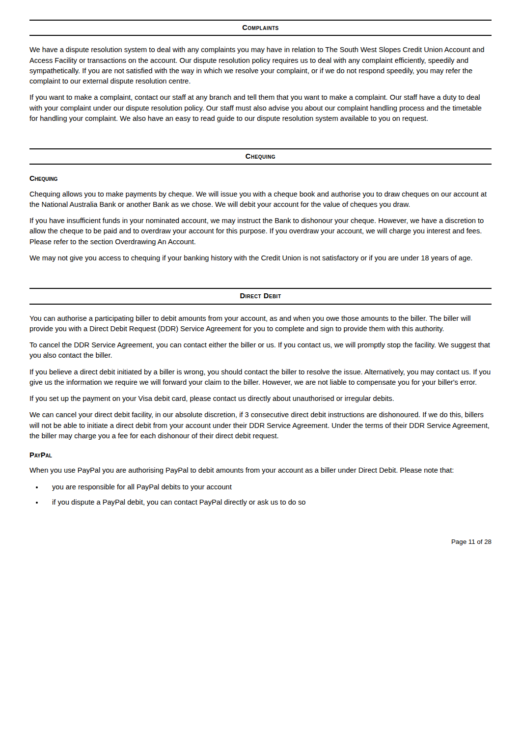Complaints
We have a dispute resolution system to deal with any complaints you may have in relation to The South West Slopes Credit Union Account and Access Facility or transactions on the account. Our dispute resolution policy requires us to deal with any complaint efficiently, speedily and sympathetically. If you are not satisfied with the way in which we resolve your complaint, or if we do not respond speedily, you may refer the complaint to our external dispute resolution centre.
If you want to make a complaint, contact our staff at any branch and tell them that you want to make a complaint. Our staff have a duty to deal with your complaint under our dispute resolution policy. Our staff must also advise you about our complaint handling process and the timetable for handling your complaint. We also have an easy to read guide to our dispute resolution system available to you on request.
Chequing
Chequing
Chequing allows you to make payments by cheque. We will issue you with a cheque book and authorise you to draw cheques on our account at the National Australia Bank or another Bank as we chose. We will debit your account for the value of cheques you draw.
If you have insufficient funds in your nominated account, we may instruct the Bank to dishonour your cheque. However, we have a discretion to allow the cheque to be paid and to overdraw your account for this purpose. If you overdraw your account, we will charge you interest and fees. Please refer to the section Overdrawing An Account.
We may not give you access to chequing if your banking history with the Credit Union is not satisfactory or if you are under 18 years of age.
Direct Debit
You can authorise a participating biller to debit amounts from your account, as and when you owe those amounts to the biller. The biller will provide you with a Direct Debit Request (DDR) Service Agreement for you to complete and sign to provide them with this authority.
To cancel the DDR Service Agreement, you can contact either the biller or us. If you contact us, we will promptly stop the facility. We suggest that you also contact the biller.
If you believe a direct debit initiated by a biller is wrong, you should contact the biller to resolve the issue. Alternatively, you may contact us. If you give us the information we require we will forward your claim to the biller. However, we are not liable to compensate you for your biller's error.
If you set up the payment on your Visa debit card, please contact us directly about unauthorised or irregular debits.
We can cancel your direct debit facility, in our absolute discretion, if 3 consecutive direct debit instructions are dishonoured. If we do this, billers will not be able to initiate a direct debit from your account under their DDR Service Agreement. Under the terms of their DDR Service Agreement, the biller may charge you a fee for each dishonour of their direct debit request.
PayPal
When you use PayPal you are authorising PayPal to debit amounts from your account as a biller under Direct Debit. Please note that:
you are responsible for all PayPal debits to your account
if you dispute a PayPal debit, you can contact PayPal directly or ask us to do so
Page 11 of 28